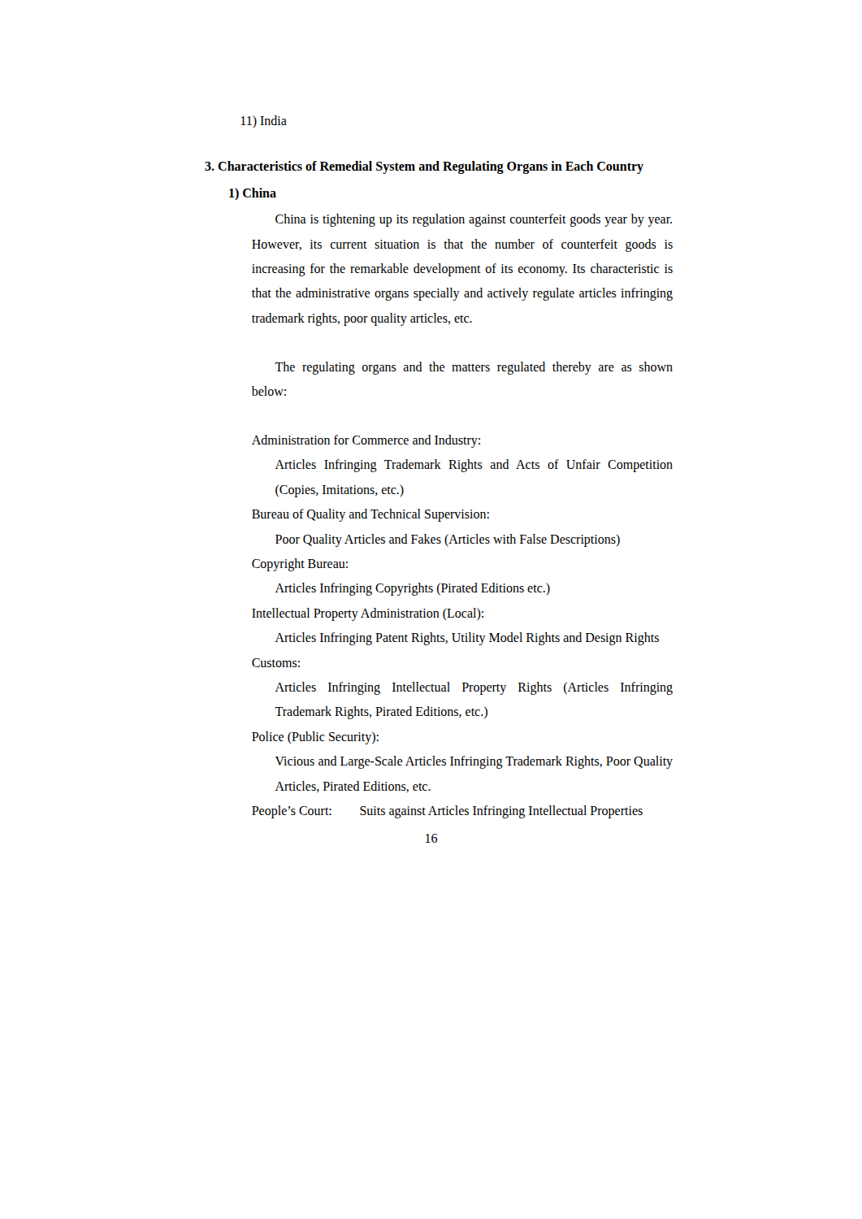11) India
3. Characteristics of Remedial System and Regulating Organs in Each Country
1) China
China is tightening up its regulation against counterfeit goods year by year. However, its current situation is that the number of counterfeit goods is increasing for the remarkable development of its economy. Its characteristic is that the administrative organs specially and actively regulate articles infringing trademark rights, poor quality articles, etc.
The regulating organs and the matters regulated thereby are as shown below:
Administration for Commerce and Industry:
Articles Infringing Trademark Rights and Acts of Unfair Competition (Copies, Imitations, etc.)
Bureau of Quality and Technical Supervision:
Poor Quality Articles and Fakes (Articles with False Descriptions)
Copyright Bureau:
Articles Infringing Copyrights (Pirated Editions etc.)
Intellectual Property Administration (Local):
Articles Infringing Patent Rights, Utility Model Rights and Design Rights
Customs:
Articles Infringing Intellectual Property Rights (Articles Infringing Trademark Rights, Pirated Editions, etc.)
Police (Public Security):
Vicious and Large-Scale Articles Infringing Trademark Rights, Poor Quality Articles, Pirated Editions, etc.
People’s Court: Suits against Articles Infringing Intellectual Properties
16